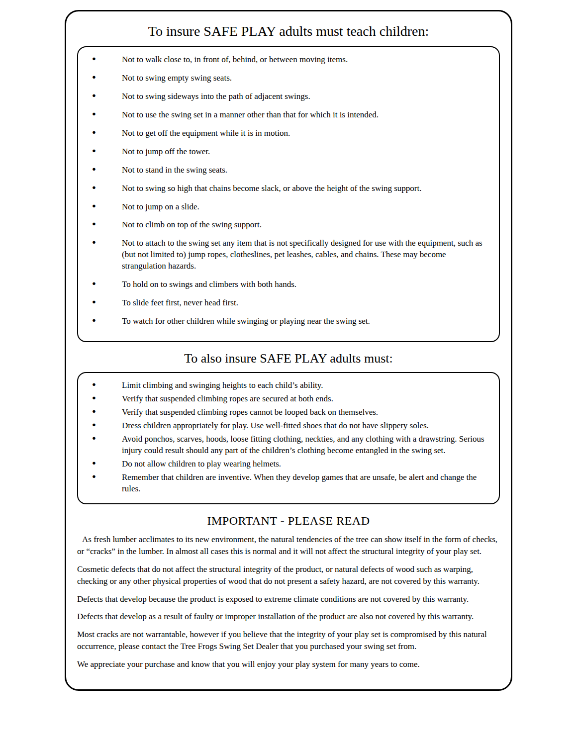To insure SAFE PLAY adults must teach children:
Not to walk close to, in front of, behind, or between moving items.
Not to swing empty swing seats.
Not to swing sideways into the path of adjacent swings.
Not to use the swing set in a manner other than that for which it is intended.
Not to get off the equipment while it is in motion.
Not to jump off the tower.
Not to stand in the swing seats.
Not to swing so high that chains become slack, or above the height of the swing support.
Not to jump on a slide.
Not to climb on top of the swing support.
Not to attach to the swing set any item that is not specifically designed for use with the equipment, such as (but not limited to) jump ropes, clotheslines, pet leashes, cables, and chains. These may become strangulation hazards.
To hold on to swings and climbers with both hands.
To slide feet first, never head first.
To watch for other children while swinging or playing near the swing set.
To also insure SAFE PLAY adults must:
Limit climbing and swinging heights to each child’s ability.
Verify that suspended climbing ropes are secured at both ends.
Verify that suspended climbing ropes cannot be looped back on themselves.
Dress children appropriately for play. Use well-fitted shoes that do not have slippery soles.
Avoid ponchos, scarves, hoods, loose fitting clothing, neckties, and any clothing with a drawstring. Serious injury could result should any part of the children’s clothing become entangled in the swing set.
Do not allow children to play wearing helmets.
Remember that children are inventive. When they develop games that are unsafe, be alert and change the rules.
IMPORTANT - PLEASE READ
As fresh lumber acclimates to its new environment, the natural tendencies of the tree can show itself in the form of checks, or “cracks” in the lumber. In almost all cases this is normal and it will not affect the structural integrity of your play set.
Cosmetic defects that do not affect the structural integrity of the product, or natural defects of wood such as warping, checking or any other physical properties of wood that do not present a safety hazard, are not covered by this warranty.
Defects that develop because the product is exposed to extreme climate conditions are not covered by this warranty.
Defects that develop as a result of faulty or improper installation of the product are also not covered by this warranty.
Most cracks are not warrantable, however if you believe that the integrity of your play set is compromised by this natural occurrence, please contact the Tree Frogs Swing Set Dealer that you purchased your swing set from.
We appreciate your purchase and know that you will enjoy your play system for many years to come.